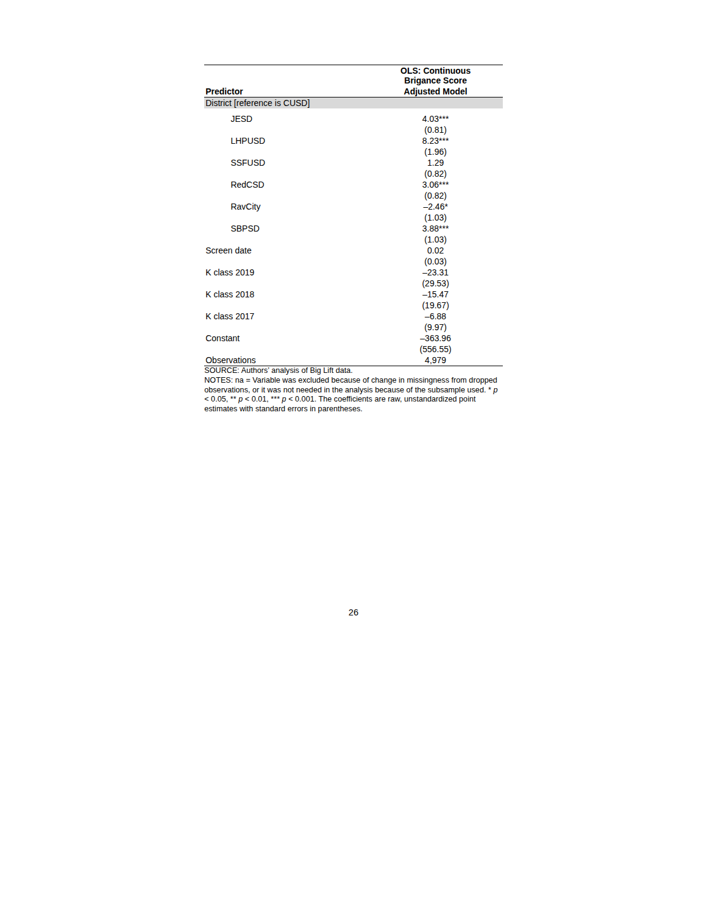| | OLS: Continuous Brigance Score |
| Predictor | Adjusted Model |
| District [reference is CUSD] | |
| JESD | 4.03*** |
| | (0.81) |
| LHPUSD | 8.23*** |
| | (1.96) |
| SSFUSD | 1.29 |
| | (0.82) |
| RedCSD | 3.06*** |
| | (0.82) |
| RavCity | –2.46* |
| | (1.03) |
| SBPSD | 3.88*** |
| | (1.03) |
| Screen date | 0.02 |
| | (0.03) |
| K class 2019 | –23.31 |
| | (29.53) |
| K class 2018 | –15.47 |
| | (19.67) |
| K class 2017 | –6.88 |
| | (9.97) |
| Constant | –363.96 |
| | (556.55) |
| Observations | 4,979 |
SOURCE: Authors’ analysis of Big Lift data.
NOTES: na = Variable was excluded because of change in missingness from dropped observations, or it was not needed in the analysis because of the subsample used. * p < 0.05, ** p < 0.01, *** p < 0.001. The coefficients are raw, unstandardized point estimates with standard errors in parentheses.
26